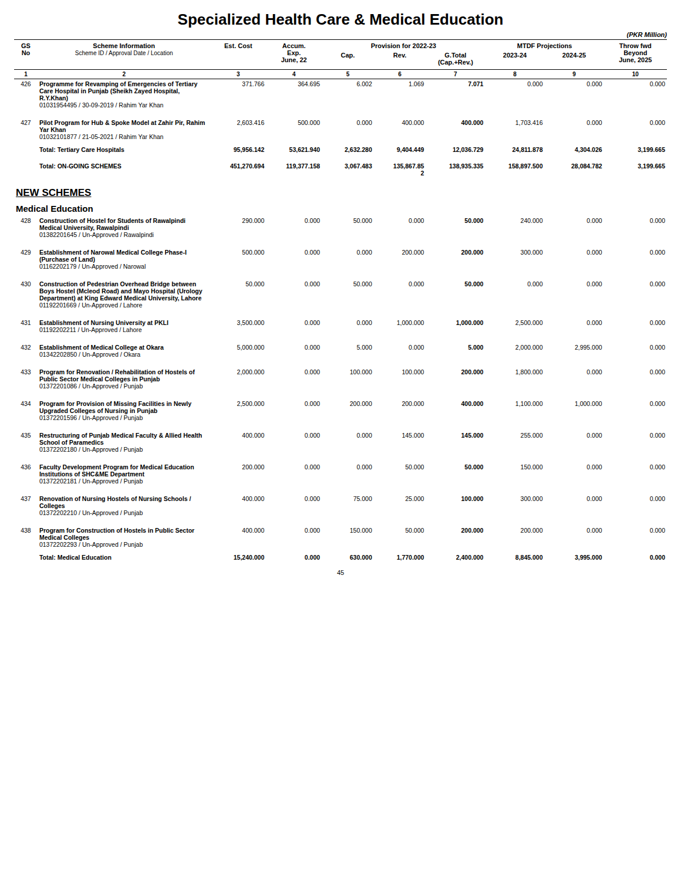Specialized Health Care & Medical Education
(PKR Million)
| GS No | Scheme Information Scheme ID / Approval Date / Location | Est. Cost | Accum. Exp. June, 22 | Provision for 2022-23 | MTDF Projections | Throw fwd Beyond June, 2025 |
| --- | --- | --- | --- | --- | --- | --- |
| Cap. | Rev. | G.Total (Cap.+Rev.) | 2023-24 | 2024-25 |
| 1 | 2 | 3 | 4 | 5 | 6 | 7 | 8 | 9 | 10 |
| 426 | Programme for Revamping of Emergencies of Tertiary Care Hospital in Punjab (Sheikh Zayed Hospital, R.Y.Khan) 01031954495 / 30-09-2019 / Rahim Yar Khan | 371.766 | 364.695 | 6.002 | 1.069 | 7.071 | 0.000 | 0.000 | 0.000 |
| 427 | Pilot Program for Hub & Spoke Model at Zahir Pir, Rahim Yar Khan 01032101877 / 21-05-2021 / Rahim Yar Khan | 2,603.416 | 500.000 | 0.000 | 400.000 | 400.000 | 1,703.416 | 0.000 | 0.000 |
| | Total: Tertiary Care Hospitals | 95,956.142 | 53,621.940 | 2,632.280 | 9,404.449 | 12,036.729 | 24,811.878 | 4,304.026 | 3,199.665 |
| | Total: ON-GOING SCHEMES | 451,270.694 | 119,377.158 | 3,067.483 | 135,867.85 2 | 138,935.335 | 158,897.500 | 28,084.782 | 3,199.665 |
| NEW SCHEMES |
| Medical Education |
| 428 | Construction of Hostel for Students of Rawalpindi Medical University, Rawalpindi 01382201645 / Un-Approved / Rawalpindi | 290.000 | 0.000 | 50.000 | 0.000 | 50.000 | 240.000 | 0.000 | 0.000 |
| 429 | Establishment of Narowal Medical College Phase-I (Purchase of Land) 01162202179 / Un-Approved / Narowal | 500.000 | 0.000 | 0.000 | 200.000 | 200.000 | 300.000 | 0.000 | 0.000 |
| 430 | Construction of Pedestrian Overhead Bridge between Boys Hostel (Mcleod Road) and Mayo Hospital (Urology Department) at King Edward Medical University, Lahore 01192201669 / Un-Approved / Lahore | 50.000 | 0.000 | 50.000 | 0.000 | 50.000 | 0.000 | 0.000 | 0.000 |
| 431 | Establishment of Nursing University at PKLI 01192202211 / Un-Approved / Lahore | 3,500.000 | 0.000 | 0.000 | 1,000.000 | 1,000.000 | 2,500.000 | 0.000 | 0.000 |
| 432 | Establishment of Medical College at Okara 01342202850 / Un-Approved / Okara | 5,000.000 | 0.000 | 5.000 | 0.000 | 5.000 | 2,000.000 | 2,995.000 | 0.000 |
| 433 | Program for Renovation / Rehabilitation of Hostels of Public Sector Medical Colleges in Punjab 01372201086 / Un-Approved / Punjab | 2,000.000 | 0.000 | 100.000 | 100.000 | 200.000 | 1,800.000 | 0.000 | 0.000 |
| 434 | Program for Provision of Missing Facilities in Newly Upgraded Colleges of Nursing in Punjab 01372201596 / Un-Approved / Punjab | 2,500.000 | 0.000 | 200.000 | 200.000 | 400.000 | 1,100.000 | 1,000.000 | 0.000 |
| 435 | Restructuring of Punjab Medical Faculty & Allied Health School of Paramedics 01372202180 / Un-Approved / Punjab | 400.000 | 0.000 | 0.000 | 145.000 | 145.000 | 255.000 | 0.000 | 0.000 |
| 436 | Faculty Development Program for Medical Education Institutions of SHC&ME Department 01372202181 / Un-Approved / Punjab | 200.000 | 0.000 | 0.000 | 50.000 | 50.000 | 150.000 | 0.000 | 0.000 |
| 437 | Renovation of Nursing Hostels of Nursing Schools / Colleges 01372202210 / Un-Approved / Punjab | 400.000 | 0.000 | 75.000 | 25.000 | 100.000 | 300.000 | 0.000 | 0.000 |
| 438 | Program for Construction of Hostels in Public Sector Medical Colleges 01372202293 / Un-Approved / Punjab | 400.000 | 0.000 | 150.000 | 50.000 | 200.000 | 200.000 | 0.000 | 0.000 |
| | Total: Medical Education | 15,240.000 | 0.000 | 630.000 | 1,770.000 | 2,400.000 | 8,845.000 | 3,995.000 | 0.000 |
45